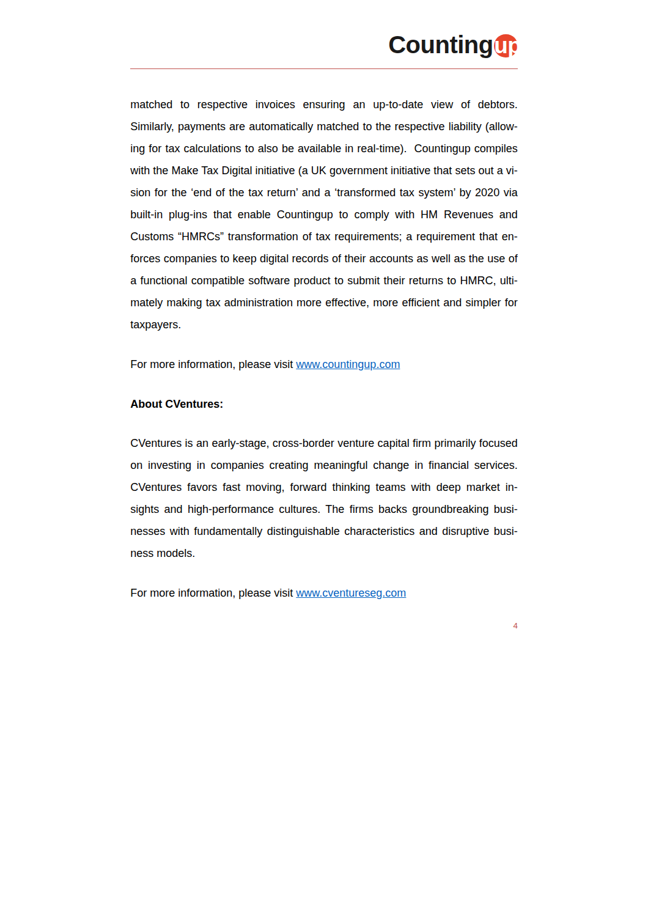Counting up
matched to respective invoices ensuring an up-to-date view of debtors. Similarly, payments are automatically matched to the respective liability (allowing for tax calculations to also be available in real-time). Countingup compiles with the Make Tax Digital initiative (a UK government initiative that sets out a vision for the ‘end of the tax return’ and a ‘transformed tax system’ by 2020 via built-in plug-ins that enable Countingup to comply with HM Revenues and Customs “HMRCs” transformation of tax requirements; a requirement that enforces companies to keep digital records of their accounts as well as the use of a functional compatible software product to submit their returns to HMRC, ultimately making tax administration more effective, more efficient and simpler for taxpayers.
For more information, please visit www.countingup.com
About CVentures:
CVentures is an early-stage, cross-border venture capital firm primarily focused on investing in companies creating meaningful change in financial services. CVentures favors fast moving, forward thinking teams with deep market insights and high-performance cultures. The firms backs groundbreaking businesses with fundamentally distinguishable characteristics and disruptive business models.
For more information, please visit www.cventureseg.com
4